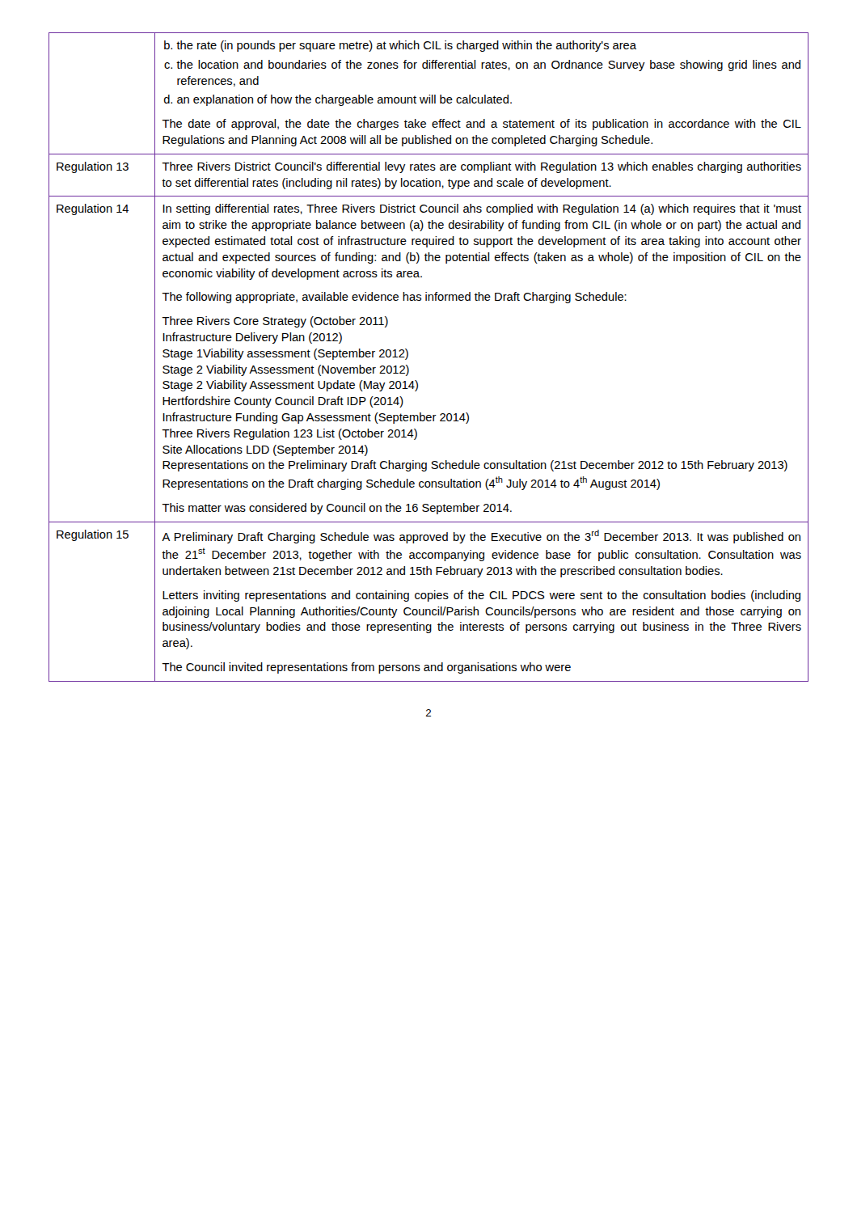| | the rate (in pounds per square metre) at which CIL is charged within the authority's area the location and boundaries of the zones for differential rates, on an Ordnance Survey base showing grid lines and references, and an explanation of how the chargeable amount will be calculated. The date of approval, the date the charges take effect and a statement of its publication in accordance with the CIL Regulations and Planning Act 2008 will all be published on the completed Charging Schedule. |
| Regulation 13 | Three Rivers District Council's differential levy rates are compliant with Regulation 13 which enables charging authorities to set differential rates (including nil rates) by location, type and scale of development. |
| Regulation 14 | In setting differential rates, Three Rivers District Council ahs complied with Regulation 14 (a) which requires that it 'must aim to strike the appropriate balance between (a) the desirability of funding from CIL (in whole or on part) the actual and expected estimated total cost of infrastructure required to support the development of its area taking into account other actual and expected sources of funding: and (b) the potential effects (taken as a whole) of the imposition of CIL on the economic viability of development across its area. The following appropriate, available evidence has informed the Draft Charging Schedule: Three Rivers Core Strategy (October 2011) Infrastructure Delivery Plan (2012) Stage 1Viability assessment (September 2012) Stage 2 Viability Assessment (November 2012) Stage 2 Viability Assessment Update (May 2014) Hertfordshire County Council Draft IDP (2014) Infrastructure Funding Gap Assessment (September 2014) Three Rivers Regulation 123 List (October 2014) Site Allocations LDD (September 2014) Representations on the Preliminary Draft Charging Schedule consultation (21st December 2012 to 15th February 2013) Representations on the Draft charging Schedule consultation (4 th July 2014 to 4 th August 2014) This matter was considered by Council on the 16 September 2014. |
| Regulation 15 | A Preliminary Draft Charging Schedule was approved by the Executive on the 3 rd December 2013. It was published on the 21 st December 2013, together with the accompanying evidence base for public consultation. Consultation was undertaken between 21st December 2012 and 15th February 2013 with the prescribed consultation bodies. Letters inviting representations and containing copies of the CIL PDCS were sent to the consultation bodies (including adjoining Local Planning Authorities/County Council/Parish Councils/persons who are resident and those carrying on business/voluntary bodies and those representing the interests of persons carrying out business in the Three Rivers area). The Council invited representations from persons and organisations who were |
2